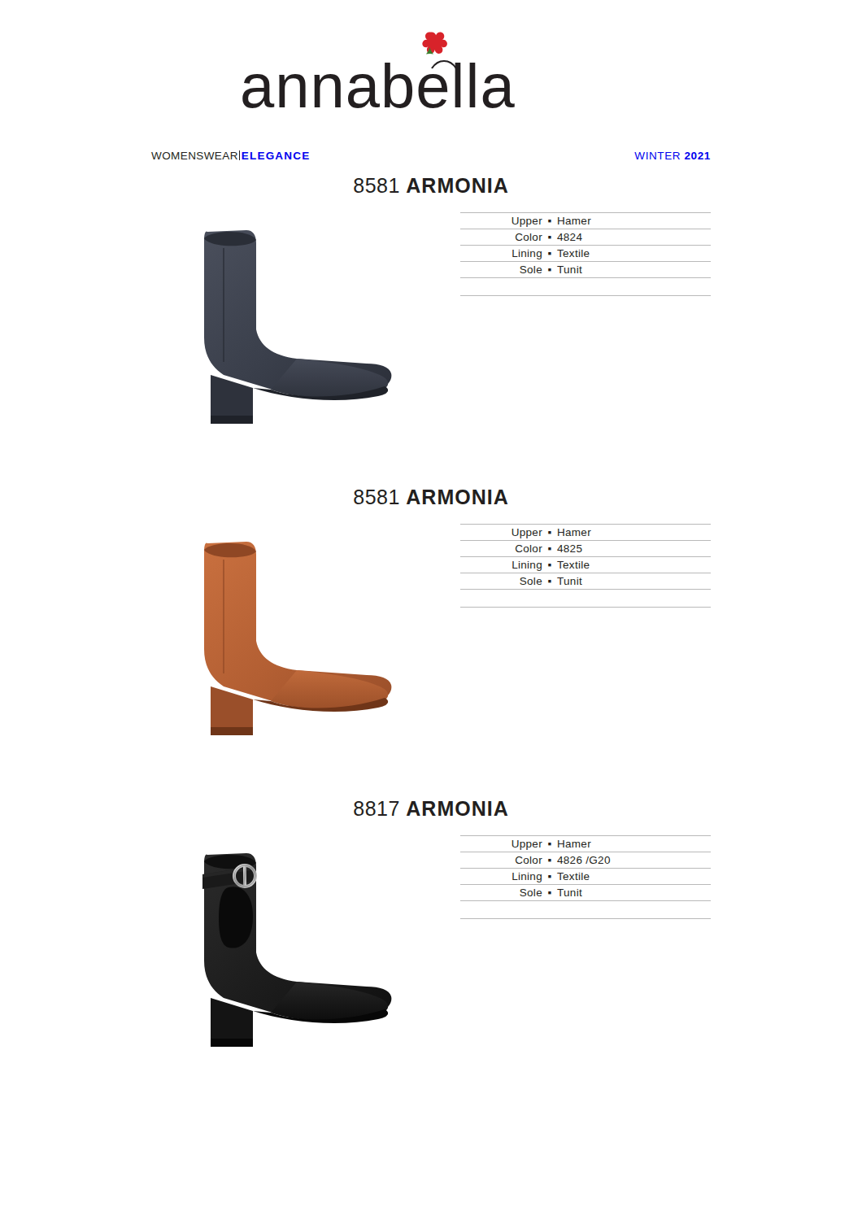annabella
WOMENSWEAR ELEGANCE
WINTER 2021
8581 ARMONIA
| Upper | ▪ | Hamer |
| Color | ▪ | 4824 |
| Lining | ▪ | Textile |
| Sole | ▪ | Tunit |
8581 ARMONIA
| Upper | ▪ | Hamer |
| Color | ▪ | 4825 |
| Lining | ▪ | Textile |
| Sole | ▪ | Tunit |
8817 ARMONIA
| Upper | ▪ | Hamer |
| Color | ▪ | 4826 /G20 |
| Lining | ▪ | Textile |
| Sole | ▪ | Tunit |